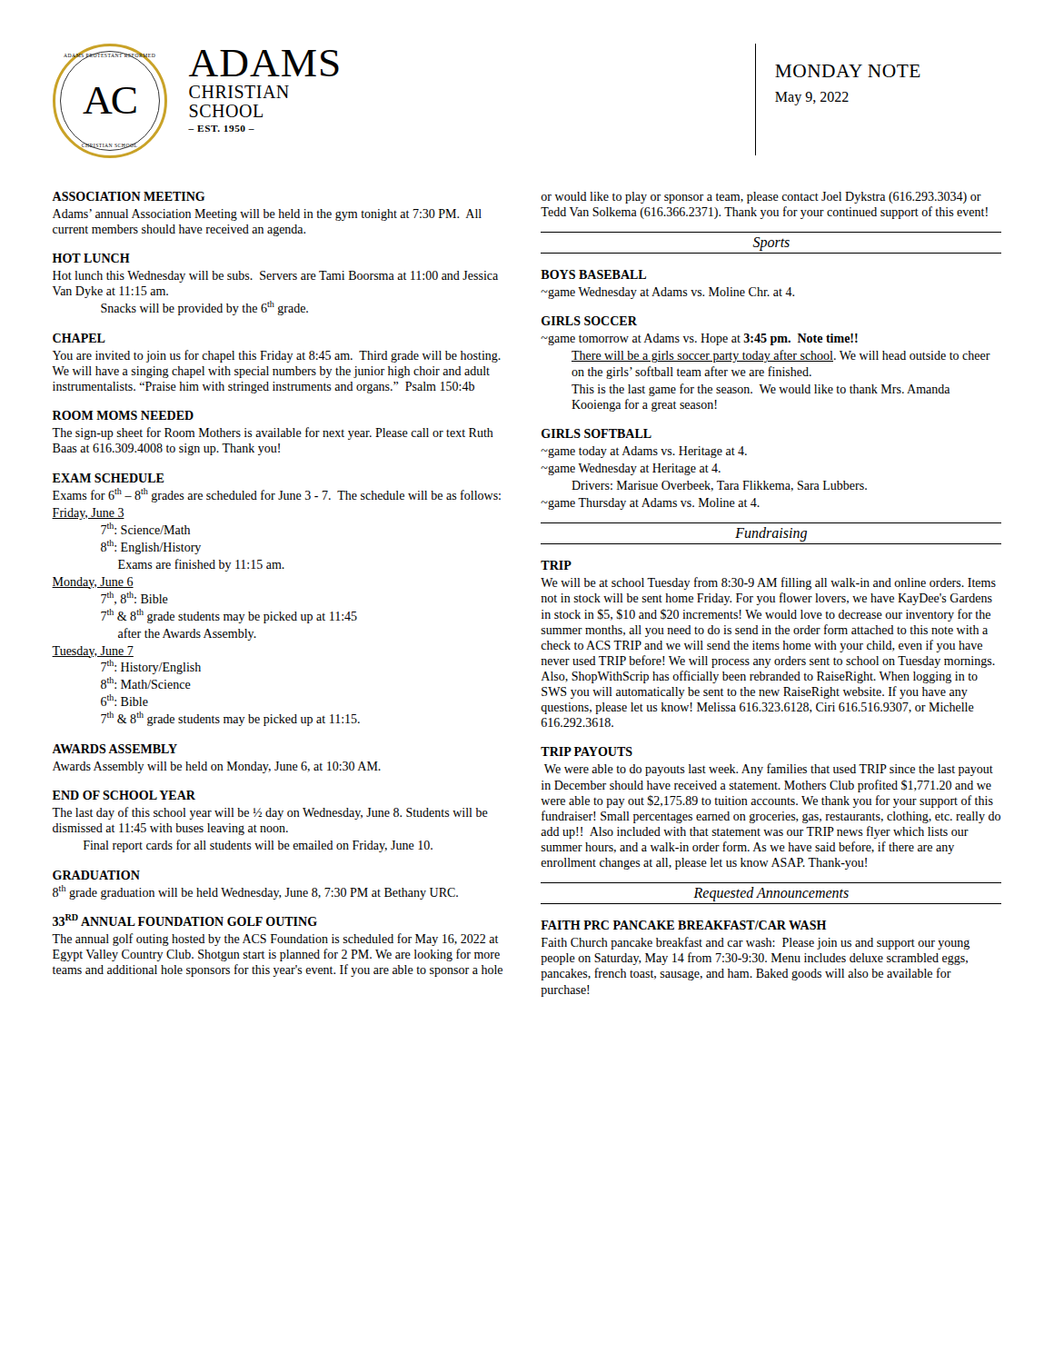Adams Protestant Reformed Christian School
AC
ADAMS
CHRISTIAN
SCHOOL
– EST. 1950 –
MONDAY NOTE
May 9, 2022
Association Meeting
Adams’ annual Association Meeting will be held in the gym tonight at 7:30 PM. All current members should have received an agenda.
Hot Lunch
Hot lunch this Wednesday will be subs. Servers are Tami Boorsma at 11:00 and Jessica Van Dyke at 11:15 am.
Snacks will be provided by the 6th grade.
Chapel
You are invited to join us for chapel this Friday at 8:45 am. Third grade will be hosting. We will have a singing chapel with special numbers by the junior high choir and adult instrumentalists. “Praise him with stringed instruments and organs.” Psalm 150:4b
Room Moms Needed
The sign-up sheet for Room Mothers is available for next year. Please call or text Ruth Baas at 616.309.4008 to sign up. Thank you!
Exam Schedule
Exams for 6th – 8th grades are scheduled for June 3 - 7. The schedule will be as follows:
Friday, June 3
7th: Science/Math
8th: English/History
Exams are finished by 11:15 am.
Monday, June 6
7th, 8th: Bible
7th & 8th grade students may be picked up at 11:45
after the Awards Assembly.
Tuesday, June 7
7th: History/English
8th: Math/Science
6th: Bible
7th & 8th grade students may be picked up at 11:15.
Awards Assembly
Awards Assembly will be held on Monday, June 6, at 10:30 AM.
End of School Year
The last day of this school year will be ½ day on Wednesday, June 8. Students will be dismissed at 11:45 with buses leaving at noon.
Final report cards for all students will be emailed on Friday, June 10.
Graduation
8th grade graduation will be held Wednesday, June 8, 7:30 PM at Bethany URC.
33rd Annual Foundation Golf Outing
The annual golf outing hosted by the ACS Foundation is scheduled for May 16, 2022 at Egypt Valley Country Club. Shotgun start is planned for 2 PM. We are looking for more teams and additional hole sponsors for this year's event. If you are able to sponsor a hole or would like to play or sponsor a team, please contact Joel Dykstra (616.293.3034) or Tedd Van Solkema (616.366.2371). Thank you for your continued support of this event!
Sports
Boys Baseball
~game Wednesday at Adams vs. Moline Chr. at 4.
Girls Soccer
~game tomorrow at Adams vs. Hope at 3:45 pm. Note time!!
There will be a girls soccer party today after school. We will head outside to cheer on the girls’ softball team after we are finished.
This is the last game for the season. We would like to thank Mrs. Amanda Kooienga for a great season!
Girls Softball
~game today at Adams vs. Heritage at 4.
~game Wednesday at Heritage at 4.
Drivers: Marisue Overbeek, Tara Flikkema, Sara Lubbers.
~game Thursday at Adams vs. Moline at 4.
Fundraising
TRIP
We will be at school Tuesday from 8:30-9 AM filling all walk-in and online orders. Items not in stock will be sent home Friday. For you flower lovers, we have KayDee's Gardens in stock in $5, $10 and $20 increments! We would love to decrease our inventory for the summer months, all you need to do is send in the order form attached to this note with a check to ACS TRIP and we will send the items home with your child, even if you have never used TRIP before! We will process any orders sent to school on Tuesday mornings. Also, ShopWithScrip has officially been rebranded to RaiseRight. When logging in to SWS you will automatically be sent to the new RaiseRight website. If you have any questions, please let us know! Melissa 616.323.6128, Ciri 616.516.9307, or Michelle 616.292.3618.
TRIP Payouts
We were able to do payouts last week. Any families that used TRIP since the last payout in December should have received a statement. Mothers Club profited $1,771.20 and we were able to pay out $2,175.89 to tuition accounts. We thank you for your support of this fundraiser! Small percentages earned on groceries, gas, restaurants, clothing, etc. really do add up!! Also included with that statement was our TRIP news flyer which lists our summer hours, and a walk-in order form. As we have said before, if there are any enrollment changes at all, please let us know ASAP. Thank-you!
Requested Announcements
Faith PRC Pancake Breakfast/Car Wash
Faith Church pancake breakfast and car wash: Please join us and support our young people on Saturday, May 14 from 7:30-9:30. Menu includes deluxe scrambled eggs, pancakes, french toast, sausage, and ham. Baked goods will also be available for purchase!